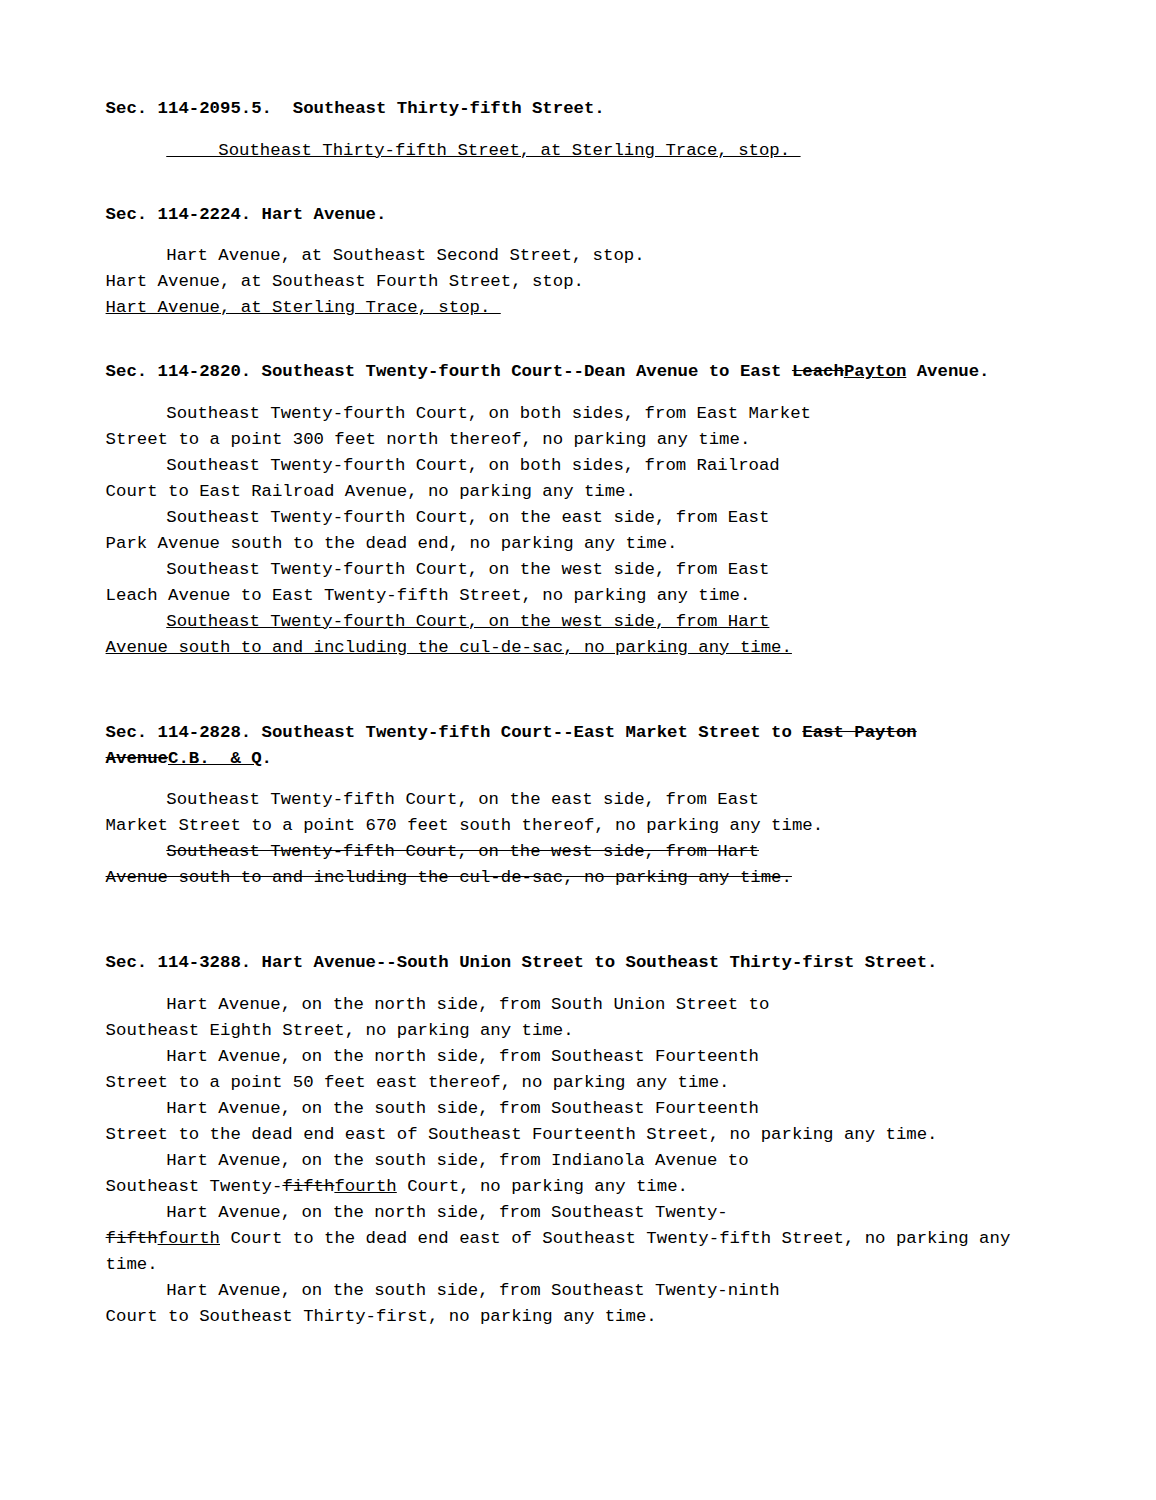Sec. 114-2095.5. Southeast Thirty-fifth Street.
Southeast Thirty-fifth Street, at Sterling Trace, stop.
Sec. 114-2224. Hart Avenue.
Hart Avenue, at Southeast Second Street, stop.
Hart Avenue, at Southeast Fourth Street, stop.
Hart Avenue, at Sterling Trace, stop.
Sec. 114-2820. Southeast Twenty-fourth Court--Dean Avenue to East LeachPayton Avenue.
Southeast Twenty-fourth Court, on both sides, from East Market
Street to a point 300 feet north thereof, no parking any time.
Southeast Twenty-fourth Court, on both sides, from Railroad
Court to East Railroad Avenue, no parking any time.
Southeast Twenty-fourth Court, on the east side, from East
Park Avenue south to the dead end, no parking any time.
Southeast Twenty-fourth Court, on the west side, from East
Leach Avenue to East Twenty-fifth Street, no parking any time.
Southeast Twenty-fourth Court, on the west side, from Hart
Avenue south to and including the cul-de-sac, no parking any time.
Sec. 114-2828. Southeast Twenty-fifth Court--East Market Street to East Payton AvenueC.B. & Q.
Southeast Twenty-fifth Court, on the east side, from East
Market Street to a point 670 feet south thereof, no parking any time.
Southeast Twenty-fifth Court, on the west side, from Hart
Avenue south to and including the cul-de-sac, no parking any time.
Sec. 114-3288. Hart Avenue--South Union Street to Southeast Thirty-first Street.
Hart Avenue, on the north side, from South Union Street to
Southeast Eighth Street, no parking any time.
Hart Avenue, on the north side, from Southeast Fourteenth
Street to a point 50 feet east thereof, no parking any time.
Hart Avenue, on the south side, from Southeast Fourteenth
Street to the dead end east of Southeast Fourteenth Street, no parking any time.
Hart Avenue, on the south side, from Indianola Avenue to
Southeast Twenty-fifthfourth Court, no parking any time.
Hart Avenue, on the north side, from Southeast Twenty-
fifthfourth Court to the dead end east of Southeast Twenty-fifth Street, no parking any time.
Hart Avenue, on the south side, from Southeast Twenty-ninth
Court to Southeast Thirty-first, no parking any time.